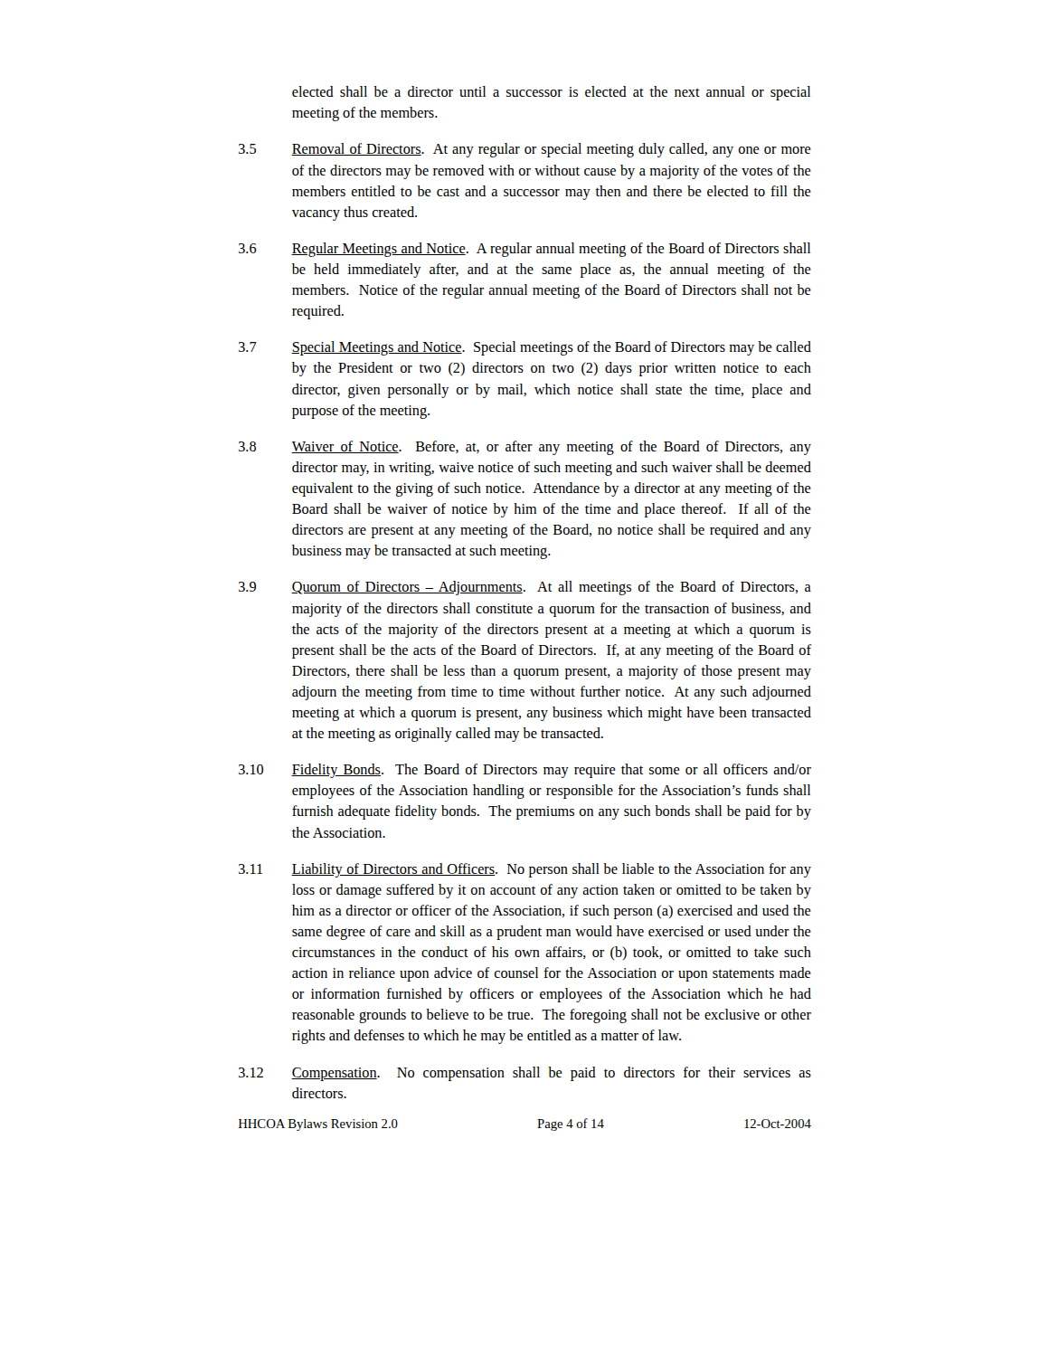elected shall be a director until a successor is elected at the next annual or special meeting of the members.
3.5
Removal of Directors. At any regular or special meeting duly called, any one or more of the directors may be removed with or without cause by a majority of the votes of the members entitled to be cast and a successor may then and there be elected to fill the vacancy thus created.
3.6
Regular Meetings and Notice. A regular annual meeting of the Board of Directors shall be held immediately after, and at the same place as, the annual meeting of the members. Notice of the regular annual meeting of the Board of Directors shall not be required.
3.7
Special Meetings and Notice. Special meetings of the Board of Directors may be called by the President or two (2) directors on two (2) days prior written notice to each director, given personally or by mail, which notice shall state the time, place and purpose of the meeting.
3.8
Waiver of Notice. Before, at, or after any meeting of the Board of Directors, any director may, in writing, waive notice of such meeting and such waiver shall be deemed equivalent to the giving of such notice. Attendance by a director at any meeting of the Board shall be waiver of notice by him of the time and place thereof. If all of the directors are present at any meeting of the Board, no notice shall be required and any business may be transacted at such meeting.
3.9
Quorum of Directors – Adjournments. At all meetings of the Board of Directors, a majority of the directors shall constitute a quorum for the transaction of business, and the acts of the majority of the directors present at a meeting at which a quorum is present shall be the acts of the Board of Directors. If, at any meeting of the Board of Directors, there shall be less than a quorum present, a majority of those present may adjourn the meeting from time to time without further notice. At any such adjourned meeting at which a quorum is present, any business which might have been transacted at the meeting as originally called may be transacted.
3.10
Fidelity Bonds. The Board of Directors may require that some or all officers and/or employees of the Association handling or responsible for the Association’s funds shall furnish adequate fidelity bonds. The premiums on any such bonds shall be paid for by the Association.
3.11
Liability of Directors and Officers. No person shall be liable to the Association for any loss or damage suffered by it on account of any action taken or omitted to be taken by him as a director or officer of the Association, if such person (a) exercised and used the same degree of care and skill as a prudent man would have exercised or used under the circumstances in the conduct of his own affairs, or (b) took, or omitted to take such action in reliance upon advice of counsel for the Association or upon statements made or information furnished by officers or employees of the Association which he had reasonable grounds to believe to be true. The foregoing shall not be exclusive or other rights and defenses to which he may be entitled as a matter of law.
3.12
Compensation. No compensation shall be paid to directors for their services as directors.
HHCOA Bylaws Revision 2.0
Page 4 of 14
12-Oct-2004